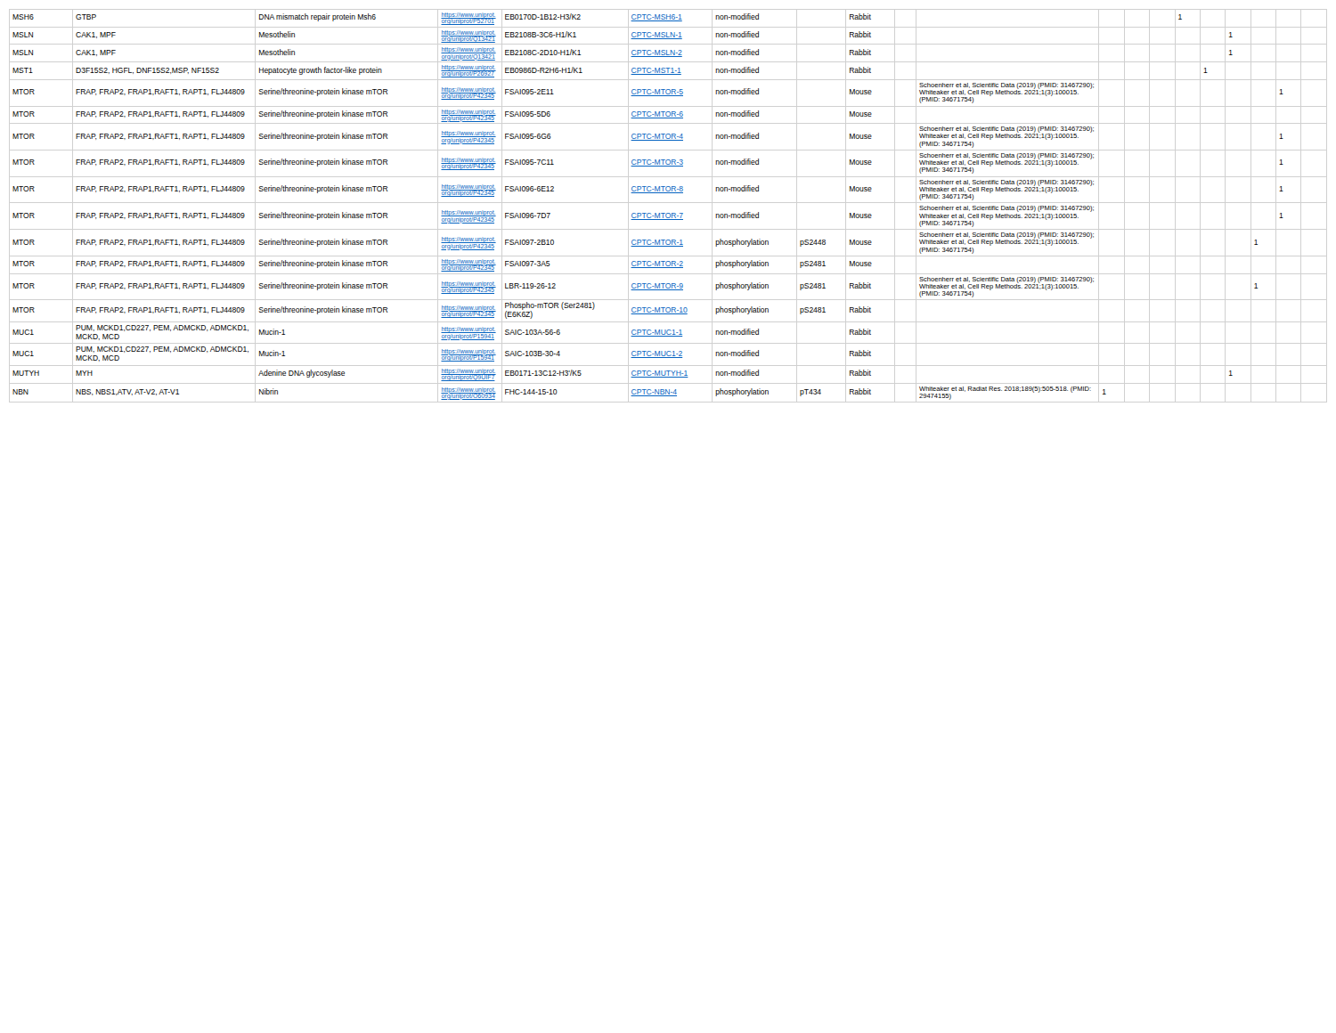| MSH6 | GTBP | DNA mismatch repair protein Msh6 | https://www.uniprot.org/uniprot/P52701 | EB0170D-1B12-H3/K2 | CPTC-MSH6-1 | non-modified | | Rabbit | | | | | | 1 | | | | | |
| MSLN | CAK1, MPF | Mesothelin | https://www.uniprot.org/uniprot/Q13421 | EB2108B-3C6-H1/K1 | CPTC-MSLN-1 | non-modified | | Rabbit | | | | | | | | 1 | | | |
| MSLN | CAK1, MPF | Mesothelin | https://www.uniprot.org/uniprot/Q13421 | EB2108C-2D10-H1/K1 | CPTC-MSLN-2 | non-modified | | Rabbit | | | | | | | | 1 | | | |
| MST1 | D3F15S2, HGFL, DNF15S2,MSP, NF15S2 | Hepatocyte growth factor-like protein | https://www.uniprot.org/uniprot/P26927 | EB0986D-R2H6-H1/K1 | CPTC-MST1-1 | non-modified | | Rabbit | | | | | | | 1 | | | | |
| MTOR | FRAP, FRAP2, FRAP1,RAFT1, RAPT1, FLJ44809 | Serine/threonine-protein kinase mTOR | https://www.uniprot.org/uniprot/P42345 | FSAI095-2E11 | CPTC-MTOR-5 | non-modified | | Mouse | | Schoenherr et al, Scientific Data (2019) (PMID: 31467290); Whiteaker et al, Cell Rep Methods. 2021;1(3):100015. (PMID: 34671754) | | | | | | | | 1 | |
| MTOR | FRAP, FRAP2, FRAP1,RAFT1, RAPT1, FLJ44809 | Serine/threonine-protein kinase mTOR | https://www.uniprot.org/uniprot/P42345 | FSAI095-5D6 | CPTC-MTOR-6 | non-modified | | Mouse | | | | | | | | | | | |
| MTOR | FRAP, FRAP2, FRAP1,RAFT1, RAPT1, FLJ44809 | Serine/threonine-protein kinase mTOR | https://www.uniprot.org/uniprot/P42345 | FSAI095-6G6 | CPTC-MTOR-4 | non-modified | | Mouse | | Schoenherr et al, Scientific Data (2019) (PMID: 31467290); Whiteaker et al, Cell Rep Methods. 2021;1(3):100015. (PMID: 34671754) | | | | | | | | 1 | |
| MTOR | FRAP, FRAP2, FRAP1,RAFT1, RAPT1, FLJ44809 | Serine/threonine-protein kinase mTOR | https://www.uniprot.org/uniprot/P42345 | FSAI095-7C11 | CPTC-MTOR-3 | non-modified | | Mouse | | Schoenherr et al, Scientific Data (2019) (PMID: 31467290); Whiteaker et al, Cell Rep Methods. 2021;1(3):100015. (PMID: 34671754) | | | | | | | | 1 | |
| MTOR | FRAP, FRAP2, FRAP1,RAFT1, RAPT1, FLJ44809 | Serine/threonine-protein kinase mTOR | https://www.uniprot.org/uniprot/P42345 | FSAI096-6E12 | CPTC-MTOR-8 | non-modified | | Mouse | | Schoenherr et al, Scientific Data (2019) (PMID: 31467290); Whiteaker et al, Cell Rep Methods. 2021;1(3):100015. (PMID: 34671754) | | | | | | | | 1 | |
| MTOR | FRAP, FRAP2, FRAP1,RAFT1, RAPT1, FLJ44809 | Serine/threonine-protein kinase mTOR | https://www.uniprot.org/uniprot/P42345 | FSAI096-7D7 | CPTC-MTOR-7 | non-modified | | Mouse | | Schoenherr et al, Scientific Data (2019) (PMID: 31467290); Whiteaker et al, Cell Rep Methods. 2021;1(3):100015. (PMID: 34671754) | | | | | | | | 1 | |
| MTOR | FRAP, FRAP2, FRAP1,RAFT1, RAPT1, FLJ44809 | Serine/threonine-protein kinase mTOR | https://www.uniprot.org/uniprot/P42345 | FSAI097-2B10 | CPTC-MTOR-1 | phosphorylation | pS2448 | Mouse | | Schoenherr et al, Scientific Data (2019) (PMID: 31467290); Whiteaker et al, Cell Rep Methods. 2021;1(3):100015. (PMID: 34671754) | | | | | | | 1 | | |
| MTOR | FRAP, FRAP2, FRAP1,RAFT1, RAPT1, FLJ44809 | Serine/threonine-protein kinase mTOR | https://www.uniprot.org/uniprot/P42345 | FSAI097-3A5 | CPTC-MTOR-2 | phosphorylation | pS2481 | Mouse | | | | | | | | | | | |
| MTOR | FRAP, FRAP2, FRAP1,RAFT1, RAPT1, FLJ44809 | Serine/threonine-protein kinase mTOR | https://www.uniprot.org/uniprot/P42345 | LBR-119-26-12 | CPTC-MTOR-9 | phosphorylation | pS2481 | Rabbit | | Schoenherr et al, Scientific Data (2019) (PMID: 31467290); Whiteaker et al, Cell Rep Methods. 2021;1(3):100015. (PMID: 34671754) | | | | | | | 1 | | |
| MTOR | FRAP, FRAP2, FRAP1,RAFT1, RAPT1, FLJ44809 | Serine/threonine-protein kinase mTOR | https://www.uniprot.org/uniprot/P42345 | Phospho-mTOR (Ser2481) (E6K6Z) | CPTC-MTOR-10 | phosphorylation | pS2481 | Rabbit | | | | | | | | | | | |
| MUC1 | PUM, MCKD1,CD227, PEM, ADMCKD, ADMCKD1, MCKD, MCD | Mucin-1 | https://www.uniprot.org/uniprot/P15941 | SAIC-103A-56-6 | CPTC-MUC1-1 | non-modified | | Rabbit | | | | | | | | | | | |
| MUC1 | PUM, MCKD1,CD227, PEM, ADMCKD, ADMCKD1, MCKD, MCD | Mucin-1 | https://www.uniprot.org/uniprot/P15941 | SAIC-103B-30-4 | CPTC-MUC1-2 | non-modified | | Rabbit | | | | | | | | | | | |
| MUTYH | MYH | Adenine DNA glycosylase | https://www.uniprot.org/uniprot/Q9UIF7 | EB0171-13C12-H3'/K5 | CPTC-MUTYH-1 | non-modified | | Rabbit | | | | | | | | 1 | | | |
| NBN | NBS, NBS1,ATV, AT-V2, AT-V1 | Nibrin | https://www.uniprot.org/uniprot/O60934 | FHC-144-15-10 | CPTC-NBN-4 | phosphorylation | pT434 | Rabbit | | Whiteaker et al, Radiat Res. 2018;189(5):505-518. (PMID: 29474155) | 1 | | | | | | | | |